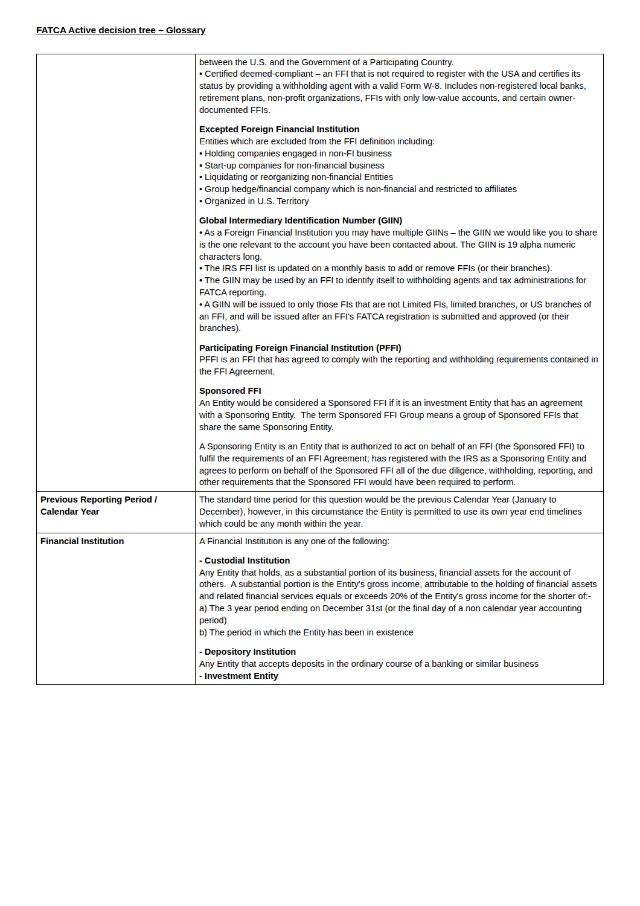FATCA Active decision tree – Glossary
| | between the U.S. and the Government of a Participating Country. • Certified deemed-compliant – an FFI that is not required to register with the USA and certifies its status by providing a withholding agent with a valid Form W-8. Includes non-registered local banks, retirement plans, non-profit organizations, FFIs with only low-value accounts, and certain owner-documented FFIs. Excepted Foreign Financial Institution Entities which are excluded from the FFI definition including: • Holding companies engaged in non-FI business • Start-up companies for non-financial business • Liquidating or reorganizing non-financial Entities • Group hedge/financial company which is non-financial and restricted to affiliates • Organized in U.S. Territory Global Intermediary Identification Number (GIIN) • As a Foreign Financial Institution you may have multiple GIINs – the GIIN we would like you to share is the one relevant to the account you have been contacted about. The GIIN is 19 alpha numeric characters long. • The IRS FFI list is updated on a monthly basis to add or remove FFIs (or their branches). • The GIIN may be used by an FFI to identify itself to withholding agents and tax administrations for FATCA reporting. • A GIIN will be issued to only those FIs that are not Limited FIs, limited branches, or US branches of an FFI, and will be issued after an FFI's FATCA registration is submitted and approved (or their branches). Participating Foreign Financial Institution (PFFI) PFFI is an FFI that has agreed to comply with the reporting and withholding requirements contained in the FFI Agreement. Sponsored FFI An Entity would be considered a Sponsored FFI if it is an investment Entity that has an agreement with a Sponsoring Entity. The term Sponsored FFI Group means a group of Sponsored FFIs that share the same Sponsoring Entity. A Sponsoring Entity is an Entity that is authorized to act on behalf of an FFI (the Sponsored FFI) to fulfil the requirements of an FFI Agreement; has registered with the IRS as a Sponsoring Entity and agrees to perform on behalf of the Sponsored FFI all of the due diligence, withholding, reporting, and other requirements that the Sponsored FFI would have been required to perform. |
| Previous Reporting Period / Calendar Year | The standard time period for this question would be the previous Calendar Year (January to December), however, in this circumstance the Entity is permitted to use its own year end timelines which could be any month within the year. |
| Financial Institution | A Financial Institution is any one of the following: - Custodial Institution Any Entity that holds, as a substantial portion of its business, financial assets for the account of others. A substantial portion is the Entity's gross income, attributable to the holding of financial assets and related financial services equals or exceeds 20% of the Entity's gross income for the shorter of:- a) The 3 year period ending on December 31st (or the final day of a non calendar year accounting period) b) The period in which the Entity has been in existence - Depository Institution Any Entity that accepts deposits in the ordinary course of a banking or similar business - Investment Entity |